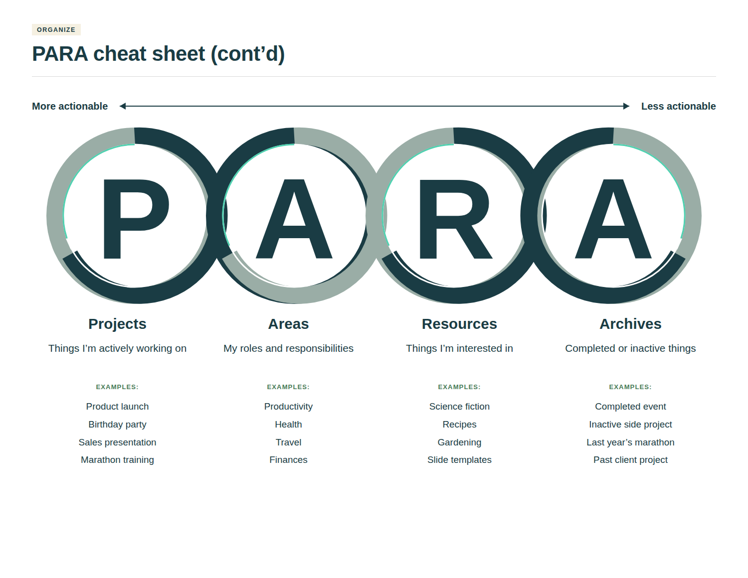Organize
PARA cheat sheet (cont’d)
More actionable Less actionable
PARA interlocking rings P A R A
Projects
Things I’m actively working on
Examples:
Product launch
Birthday party
Sales presentation
Marathon training
Areas
My roles and responsibilities
Examples:
Productivity
Health
Travel
Finances
Resources
Things I’m interested in
Examples:
Science fiction
Recipes
Gardening
Slide templates
Archives
Completed or inactive things
Examples:
Completed event
Inactive side project
Last year’s marathon
Past client project